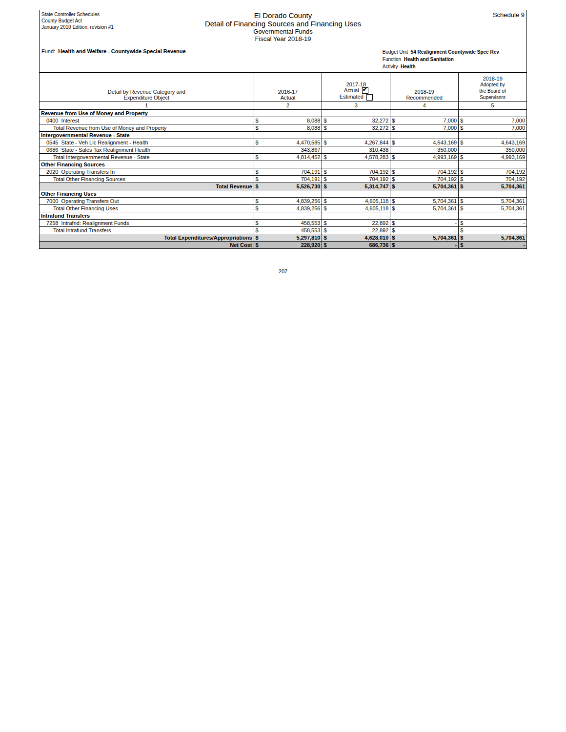| State Controller Schedules County Budget Act January 2010 Edition, revision #1 | El Dorado County Detail of Financing Sources and Financing Uses Governmental Funds Fiscal Year 2018-19 | Schedule 9 |
| Fund: Health and Welfare - Countywide Special Revenue | Budget Unit 54 Realignment Countywide Spec Rev Function Health and Sanitation Activity Health |
| Detail by Revenue Category and Expenditure Object | 2016-17 Actual | 2017-18 Actual Estimated | 2018-19 Recommended | 2018-19 Adopted by the Board of Supervisors |
| --- | --- | --- | --- | --- |
| 1 | 2 | 3 | 4 | 5 |
| Revenue from Use of Money and Property | | | | |
| 0400 Interest | $ 8,088 | $ 32,272 | $ 7,000 | $ 7,000 |
| Total Revenue from Use of Money and Property | $ 8,088 | $ 32,272 | $ 7,000 | $ 7,000 |
| Intergovernmental Revenue - State | | | | |
| 0545 State - Veh Lic Realignment - Health | $ 4,470,585 | $ 4,267,844 | $ 4,643,169 | $ 4,643,169 |
| 0686 State - Sales Tax Realignment Health | 343,867 | 310,438 | 350,000 | 350,000 |
| Total Intergovernmental Revenue - State | $ 4,814,452 | $ 4,578,283 | $ 4,993,169 | $ 4,993,169 |
| Other Financing Sources | | | | |
| 2020 Operating Transfers In | $ 704,191 | $ 704,192 | $ 704,192 | $ 704,192 |
| Total Other Financing Sources | $ 704,191 | $ 704,192 | $ 704,192 | $ 704,192 |
| Total Revenue | $ 5,526,730 | $ 5,314,747 | $ 5,704,361 | $ 5,704,361 |
| Other Financing Uses | | | | |
| 7000 Operating Transfers Out | $ 4,839,256 | $ 4,605,118 | $ 5,704,361 | $ 5,704,361 |
| Total Other Financing Uses | $ 4,839,256 | $ 4,605,118 | $ 5,704,361 | $ 5,704,361 |
| Intrafund Transfers | | | | |
| 7258 Intrafnd: Realignment Funds | $ 458,553 | $ 22,892 | $ - | $ - |
| Total Intrafund Transfers | $ 458,553 | $ 22,892 | $ - | $ - |
| Total Expenditures/Appropriations | $ 5,297,810 | $ 4,628,010 | $ 5,704,361 | $ 5,704,361 |
| Net Cost | $ 228,920 | $ 686,736 | $ - | $ - |
207